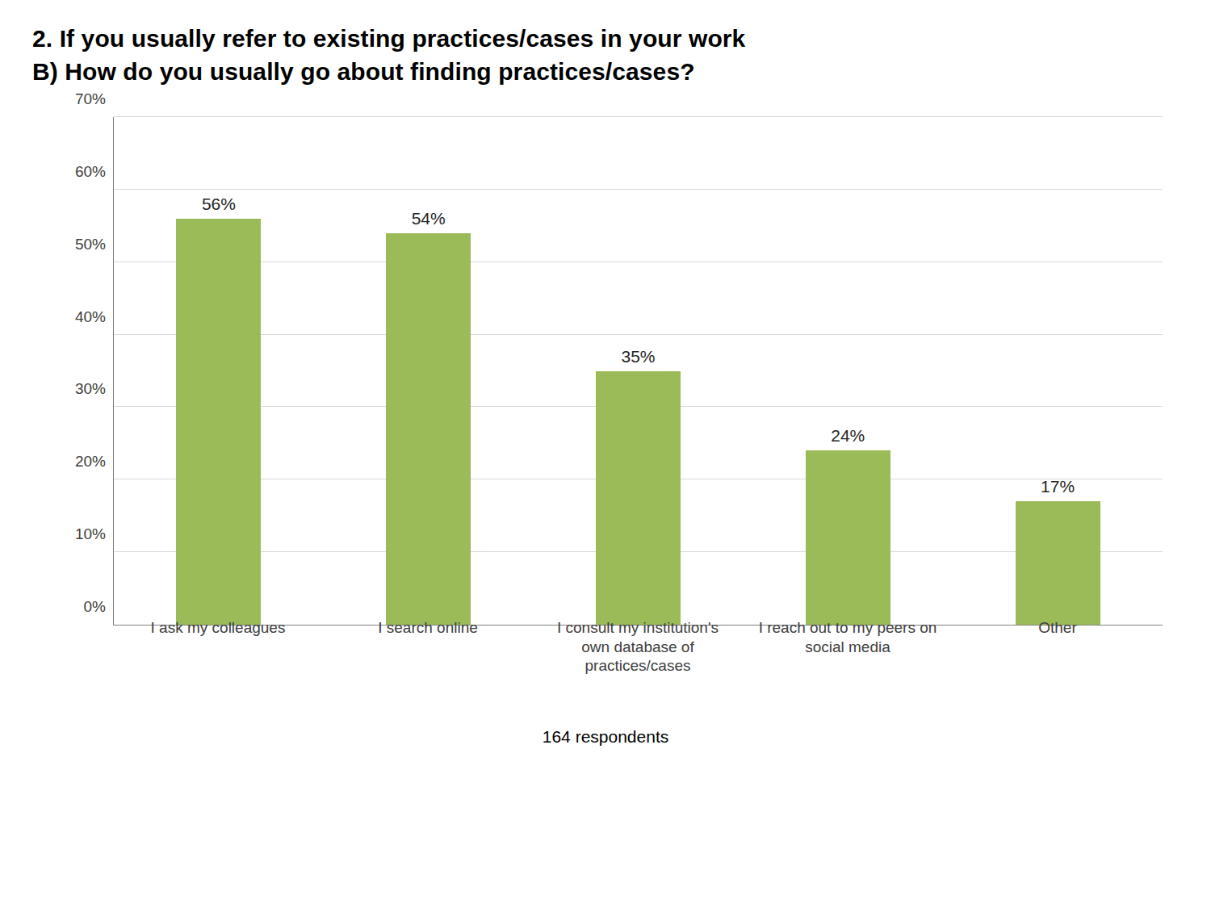2. If you usually refer to existing practices/cases in your work B) How do you usually go about finding practices/cases?
0%
10%
20%
30%
40%
50%
60%
70%
56%
54%
35%
24%
17%
I ask my colleagues
I search online
I consult my institution's own database of practices/cases
I reach out to my peers on social media
Other
164 respondents